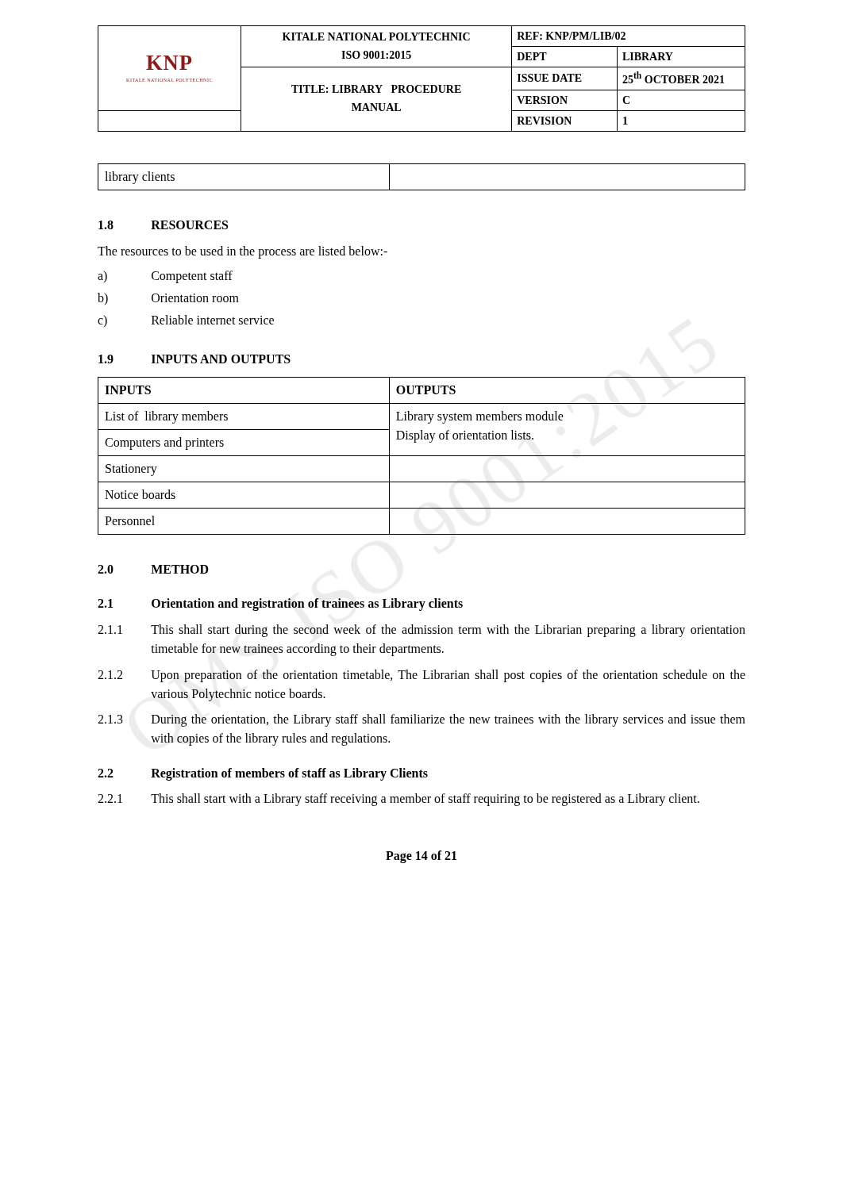QMS ISO 9001:2015
| KNP KITALE NATIONAL POLYTECHNIC | KITALE NATIONAL POLYTECHNIC ISO 9001:2015 | REF: KNP/PM/LIB/02 |
| DEPT | LIBRARY |
| TITLE: LIBRARY PROCEDURE MANUAL | ISSUE DATE | 25 th OCTOBER 2021 |
| VERSION | C |
| | REVISION | 1 |
| library clients | |
1.8 RESOURCES
The resources to be used in the process are listed below:-
a) Competent staff
b) Orientation room
c) Reliable internet service
1.9 INPUTS AND OUTPUTS
| INPUTS | OUTPUTS |
| --- | --- |
| List of library members | Library system members module Display of orientation lists. |
| Computers and printers |
| Stationery | |
| Notice boards | |
| Personnel | |
2.0 METHOD
2.1 Orientation and registration of trainees as Library clients
2.1.1 This shall start during the second week of the admission term with the Librarian preparing a library orientation timetable for new trainees according to their departments.
2.1.2 Upon preparation of the orientation timetable, The Librarian shall post copies of the orientation schedule on the various Polytechnic notice boards.
2.1.3 During the orientation, the Library staff shall familiarize the new trainees with the library services and issue them with copies of the library rules and regulations.
2.2 Registration of members of staff as Library Clients
2.2.1 This shall start with a Library staff receiving a member of staff requiring to be registered as a Library client.
Page 14 of 21